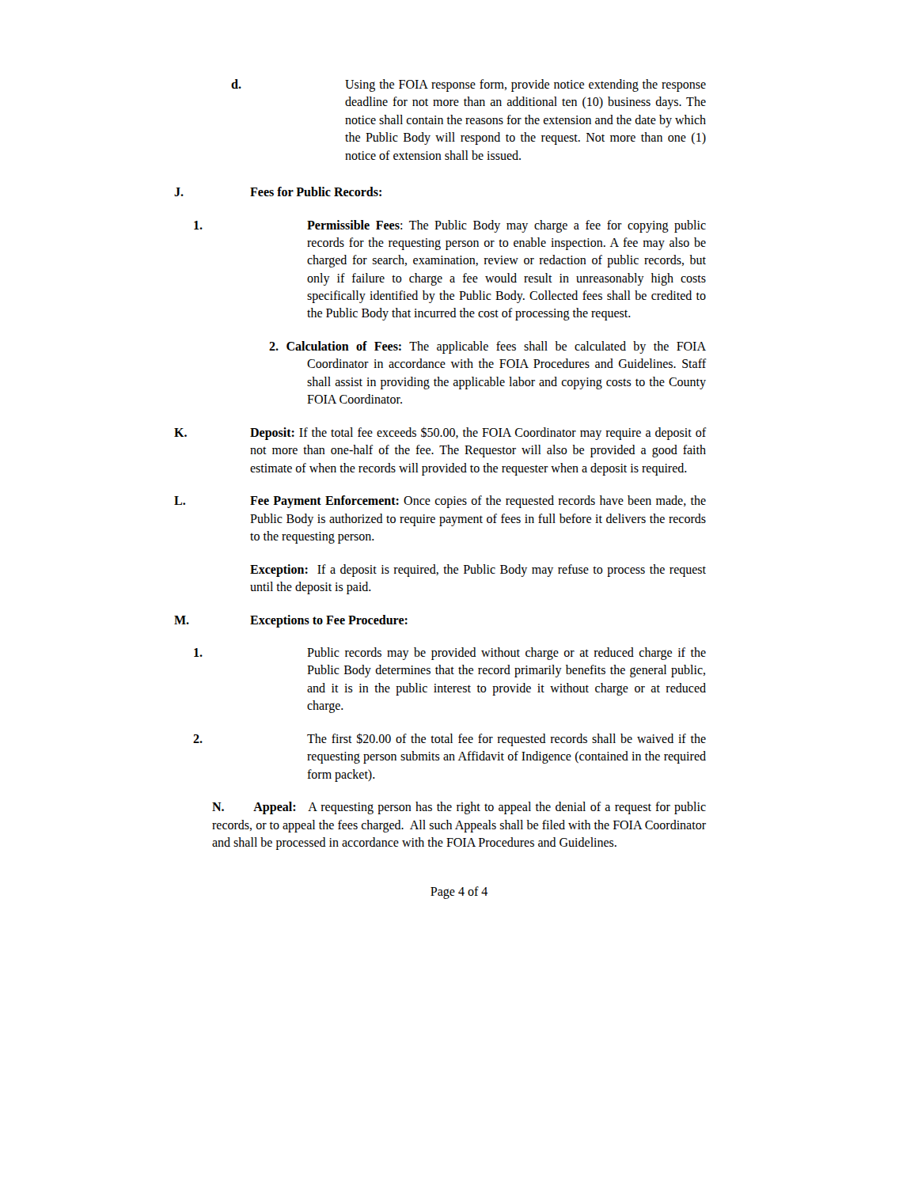d. Using the FOIA response form, provide notice extending the response deadline for not more than an additional ten (10) business days. The notice shall contain the reasons for the extension and the date by which the Public Body will respond to the request. Not more than one (1) notice of extension shall be issued.
J. Fees for Public Records:
1. Permissible Fees: The Public Body may charge a fee for copying public records for the requesting person or to enable inspection. A fee may also be charged for search, examination, review or redaction of public records, but only if failure to charge a fee would result in unreasonably high costs specifically identified by the Public Body. Collected fees shall be credited to the Public Body that incurred the cost of processing the request.
2. Calculation of Fees: The applicable fees shall be calculated by the FOIA Coordinator in accordance with the FOIA Procedures and Guidelines. Staff shall assist in providing the applicable labor and copying costs to the County FOIA Coordinator.
K. Deposit: If the total fee exceeds $50.00, the FOIA Coordinator may require a deposit of not more than one-half of the fee. The Requestor will also be provided a good faith estimate of when the records will provided to the requester when a deposit is required.
L. Fee Payment Enforcement: Once copies of the requested records have been made, the Public Body is authorized to require payment of fees in full before it delivers the records to the requesting person.
Exception: If a deposit is required, the Public Body may refuse to process the request until the deposit is paid.
M. Exceptions to Fee Procedure:
1. Public records may be provided without charge or at reduced charge if the Public Body determines that the record primarily benefits the general public, and it is in the public interest to provide it without charge or at reduced charge.
2. The first $20.00 of the total fee for requested records shall be waived if the requesting person submits an Affidavit of Indigence (contained in the required form packet).
N. Appeal: A requesting person has the right to appeal the denial of a request for public records, or to appeal the fees charged. All such Appeals shall be filed with the FOIA Coordinator and shall be processed in accordance with the FOIA Procedures and Guidelines.
Page 4 of 4